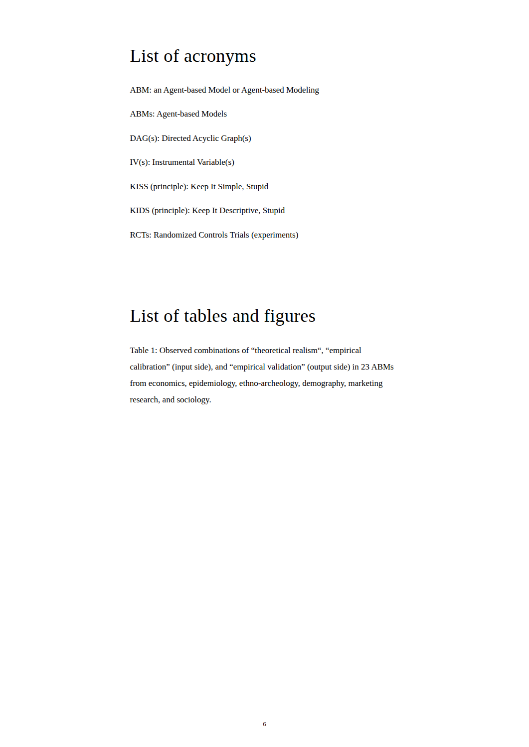List of acronyms
ABM: an Agent-based Model or Agent-based Modeling
ABMs: Agent-based Models
DAG(s): Directed Acyclic Graph(s)
IV(s): Instrumental Variable(s)
KISS (principle): Keep It Simple, Stupid
KIDS (principle): Keep It Descriptive, Stupid
RCTs: Randomized Controls Trials (experiments)
List of tables and figures
Table 1: Observed combinations of “theoretical realism“, “empirical calibration” (input side), and “empirical validation” (output side) in 23 ABMs from economics, epidemiology, ethno-archeology, demography, marketing research, and sociology.
6